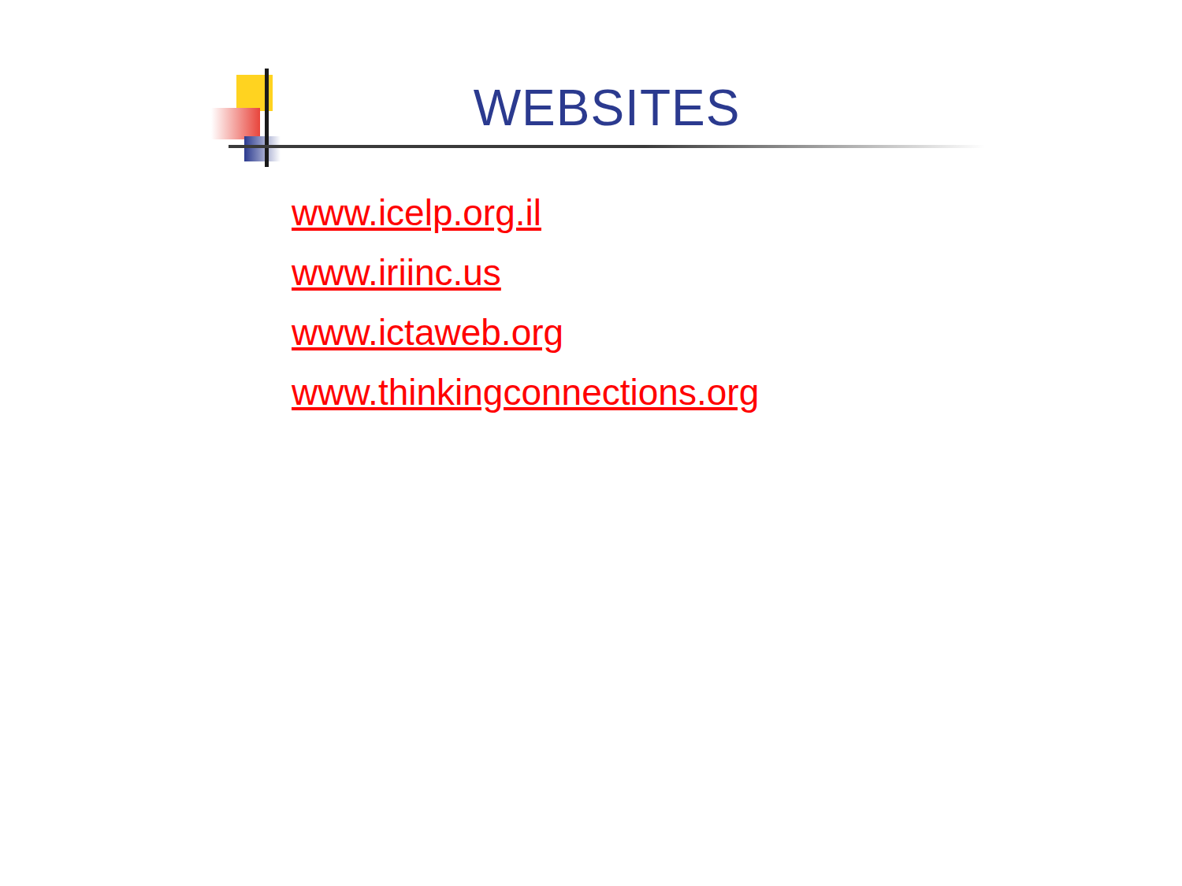WEBSITES
www.icelp.org.il
www.iriinc.us
www.ictaweb.org
www.thinkingconnections.org